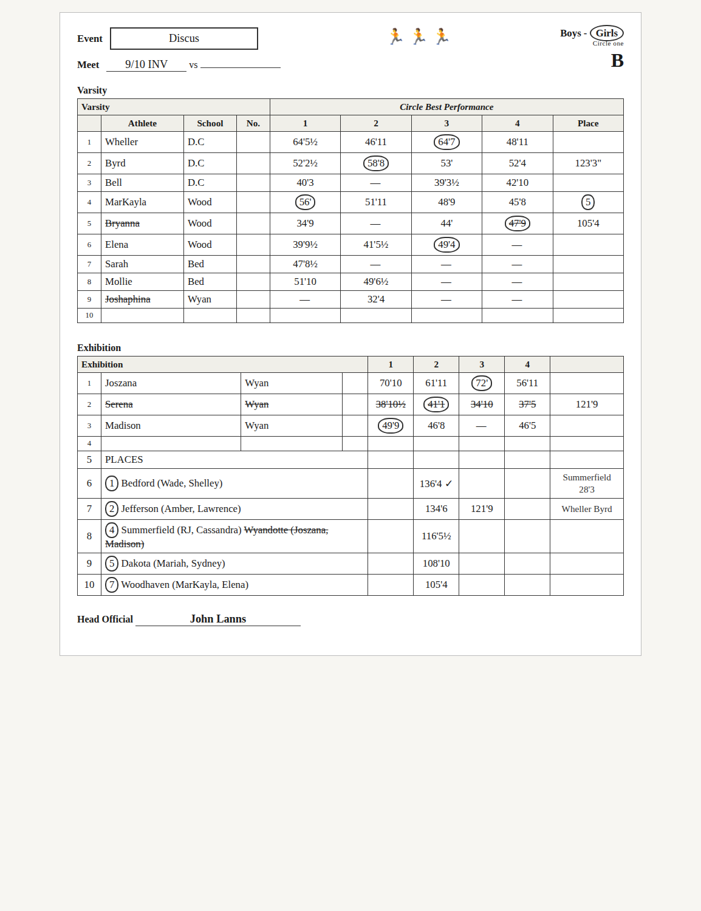Event Discus
Meet 9/10 INV vs
🏃🏃🏃
Boys - Girls Circle one B
Varsity
| Varsity | Circle Best Performance |
| --- | --- |
| | Athlete | School | No. | 1 | 2 | 3 | 4 | Place |
| 1 | Wheller | D.C | | 64'5½ | 46'11 | 64'7 | 48'11 | |
| 2 | Byrd | D.C | | 52'2½ | 58'8 | 53' | 52'4 | 123'3" |
| 3 | Bell | D.C | | 40'3 | — | 39'3½ | 42'10 | |
| 4 | MarKayla | Wood | | 56' | 51'11 | 48'9 | 45'8 | 5 |
| 5 | Bryanna | Wood | | 34'9 | — | 44' | 47'9 | 105'4 |
| 6 | Elena | Wood | | 39'9½ | 41'5½ | 49'4 | — | |
| 7 | Sarah | Bed | | 47'8½ | — | — | — | |
| 8 | Mollie | Bed | | 51'10 | 49'6½ | — | — | |
| 9 | Joshaphina | Wyan | | — | 32'4 | — | — | |
| 10 | | | | | | | | |
Exhibition
| Exhibition | 1 | 2 | 3 | 4 | |
| --- | --- | --- | --- | --- | --- |
| 1 | Joszana | Wyan | | 70'10 | 61'11 | 72' | 56'11 | |
| 2 | Serena | Wyan | | 38'10½ | 41'1 | 34'10 | 37'5 | 121'9 |
| 3 | Madison | Wyan | | 49'9 | 46'8 | — | 46'5 | |
| 4 | | | | | | | | |
| 5 | PLACES | | | | | |
| 6 | 1 Bedford (Wade, Shelley) | | 136'4 ✓ | | | Summerfield 28'3 |
| 7 | 2 Jefferson (Amber, Lawrence) | | 134'6 | 121'9 | | Wheller Byrd |
| 8 | 4 Summerfield (RJ, Cassandra) Wyandotte (Joszana, Madison) | | 116'5½ | | | |
| 9 | 5 Dakota (Mariah, Sydney) | | 108'10 | | | |
| 10 | 7 Woodhaven (MarKayla, Elena) | | 105'4 | | | |
Head Official John Lanns